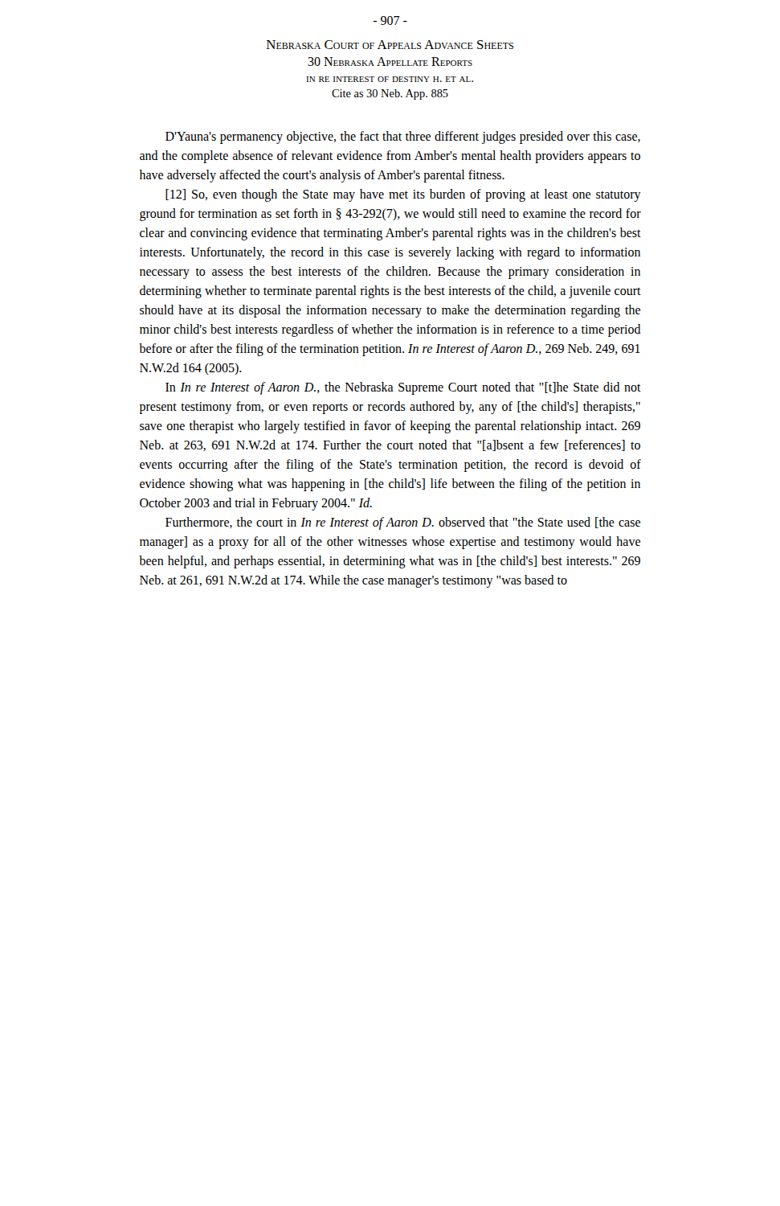- 907 -
Nebraska Court of Appeals Advance Sheets
30 Nebraska Appellate Reports
in re interest of destiny h. et al.
Cite as 30 Neb. App. 885
D'Yauna's permanency objective, the fact that three different judges presided over this case, and the complete absence of relevant evidence from Amber's mental health providers appears to have adversely affected the court's analysis of Amber's parental fitness.
[12] So, even though the State may have met its burden of proving at least one statutory ground for termination as set forth in § 43-292(7), we would still need to examine the record for clear and convincing evidence that terminating Amber's parental rights was in the children's best interests. Unfortunately, the record in this case is severely lacking with regard to information necessary to assess the best interests of the children. Because the primary consideration in determining whether to terminate parental rights is the best interests of the child, a juvenile court should have at its disposal the information necessary to make the determination regarding the minor child's best interests regardless of whether the information is in reference to a time period before or after the filing of the termination petition. In re Interest of Aaron D., 269 Neb. 249, 691 N.W.2d 164 (2005).
In In re Interest of Aaron D., the Nebraska Supreme Court noted that "[t]he State did not present testimony from, or even reports or records authored by, any of [the child's] therapists," save one therapist who largely testified in favor of keeping the parental relationship intact. 269 Neb. at 263, 691 N.W.2d at 174. Further the court noted that "[a]bsent a few [references] to events occurring after the filing of the State's termination petition, the record is devoid of evidence showing what was happening in [the child's] life between the filing of the petition in October 2003 and trial in February 2004." Id.
Furthermore, the court in In re Interest of Aaron D. observed that "the State used [the case manager] as a proxy for all of the other witnesses whose expertise and testimony would have been helpful, and perhaps essential, in determining what was in [the child's] best interests." 269 Neb. at 261, 691 N.W.2d at 174. While the case manager's testimony "was based to